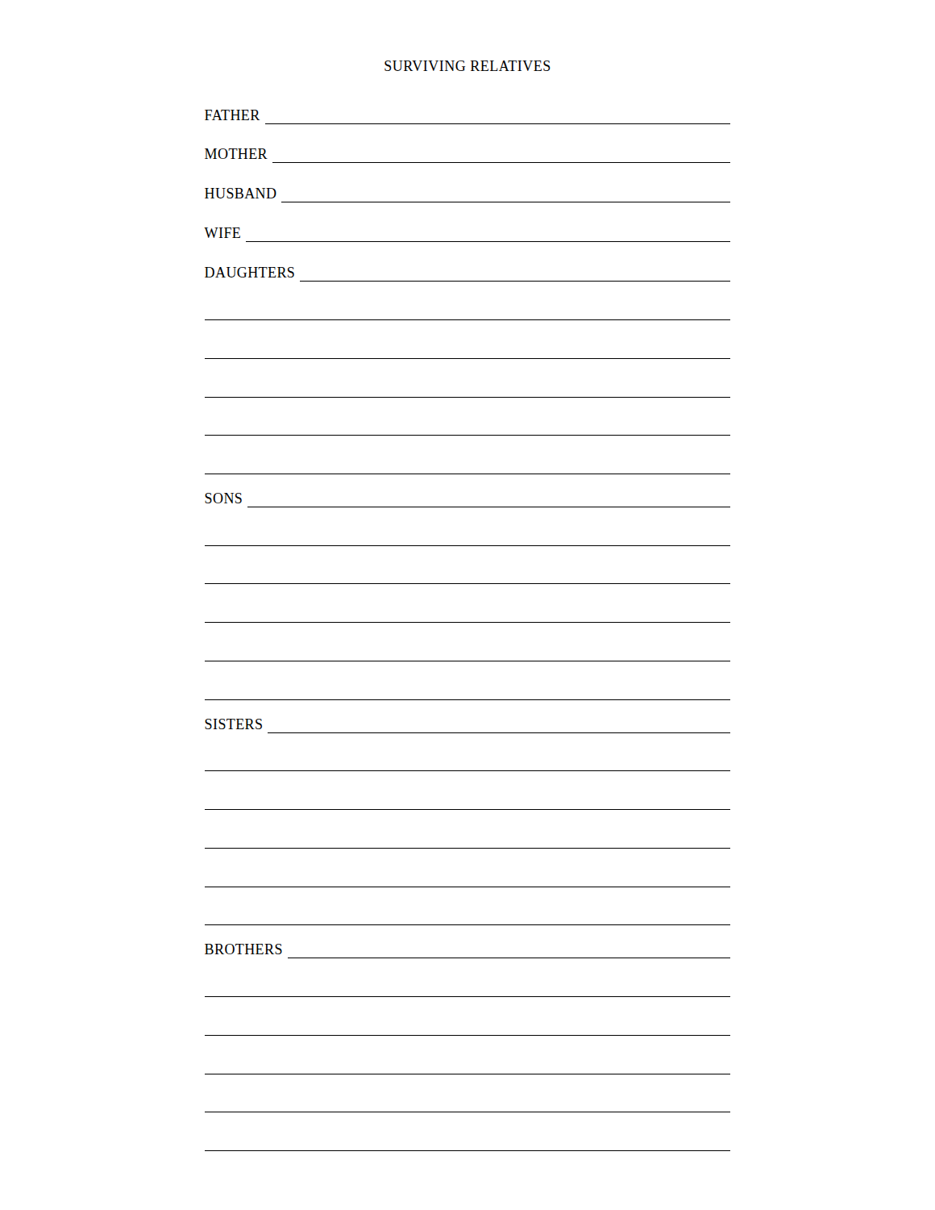SURVIVING RELATIVES
FATHER
MOTHER
HUSBAND
WIFE
DAUGHTERS
SONS
SISTERS
BROTHERS